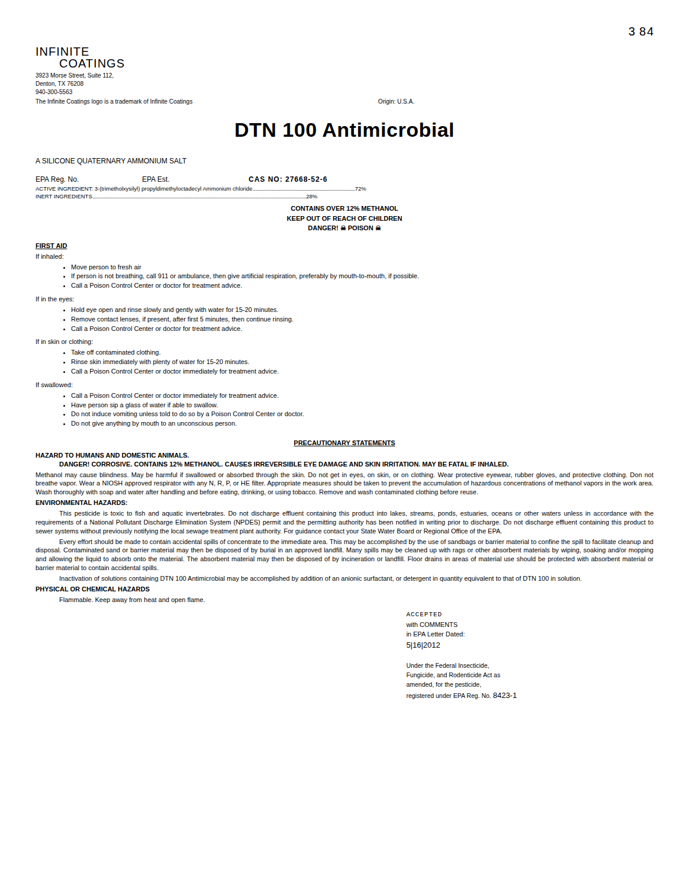3  8 4
INFINITE
COATINGS
3923 Morse Street, Suite 112,
Denton, TX 76208
940-300-5563
The Infinite Coatings logo is a trademark of Infinite Coatings Origin: U.S.A.
DTN 100 Antimicrobial
A SILICONE QUATERNARY AMMONIUM SALT
EPA Reg. No.
EPA Est.
CAS NO: 27668-52-6
ACTIVE INGREDIENT: 3-(trimetholxysilyl) propyldimethyloctadecyl Ammonium chloride................................................................................. 72%
INERT INGREDIENTS......................................................................................................................................................................... 28%
CONTAINS OVER 12% METHANOL
KEEP OUT OF REACH OF CHILDREN
DANGER! ☠ POISON ☠
FIRST AID
If inhaled:
Move person to fresh air
If person is not breathing, call 911 or ambulance, then give artificial respiration, preferably by mouth-to-mouth, if possible.
Call a Poison Control Center or doctor for treatment advice.
If in the eyes:
Hold eye open and rinse slowly and gently with water for 15-20 minutes.
Remove contact lenses, if present, after first 5 minutes, then continue rinsing.
Call a Poison Control Center or doctor for treatment advice.
If in skin or clothing:
Take off contaminated clothing.
Rinse skin immediately with plenty of water for 15-20 minutes.
Call a Poison Control Center or doctor immediately for treatment advice.
If swallowed:
Call a Poison Control Center or doctor immediately for treatment advice.
Have person sip a glass of water if able to swallow.
Do not induce vomiting unless told to do so by a Poison Control Center or doctor.
Do not give anything by mouth to an unconscious person.
PRECAUTIONARY STATEMENTS
HAZARD TO HUMANS AND DOMESTIC ANIMALS.
DANGER! CORROSIVE. CONTAINS 12% METHANOL. CAUSES IRREVERSIBLE EYE DAMAGE AND SKIN IRRITATION. MAY BE FATAL IF INHALED.
Methanol may cause blindness. May be harmful if swallowed or absorbed through the skin. Do not get in eyes, on skin, or on clothing. Wear protective eyewear, rubber gloves, and protective clothing. Don not breathe vapor. Wear a NIOSH approved respirator with any N, R, P, or HE filter. Appropriate measures should be taken to prevent the accumulation of hazardous concentrations of methanol vapors in the work area. Wash thoroughly with soap and water after handling and before eating, drinking, or using tobacco. Remove and wash contaminated clothing before reuse.
ENVIRONMENTAL HAZARDS:
This pesticide is toxic to fish and aquatic invertebrates. Do not discharge effluent containing this product into lakes, streams, ponds, estuaries, oceans or other waters unless in accordance with the requirements of a National Pollutant Discharge Elimination System (NPDES) permit and the permitting authority has been notified in writing prior to discharge. Do not discharge effluent containing this product to sewer systems without previously notifying the local sewage treatment plant authority. For guidance contact your State Water Board or Regional Office of the EPA.
Every effort should be made to contain accidental spills of concentrate to the immediate area. This may be accomplished by the use of sandbags or barrier material to confine the spill to facilitate cleanup and disposal. Contaminated sand or barrier material may then be disposed of by burial in an approved landfill. Many spills may be cleaned up with rags or other absorbent materials by wiping, soaking and/or mopping and allowing the liquid to absorb onto the material. The absorbent material may then be disposed of by incineration or landfill. Floor drains in areas of material use should be protected with absorbent material or barrier material to contain accidental spills.
Inactivation of solutions containing DTN 100 Antimicrobial may be accomplished by addition of an anionic surfactant, or detergent in quantity equivalent to that of DTN 100 in solution.
PHYSICAL OR CHEMICAL HAZARDS
Flammable. Keep away from heat and open flame.
ACCEPTED
with COMMENTS
in EPA Letter Dated:
5|16|2012
Under the Federal Insecticide,
Fungicide, and Rodenticide Act as
amended, for the pesticide,
registered under EPA Reg. No. 8423-1